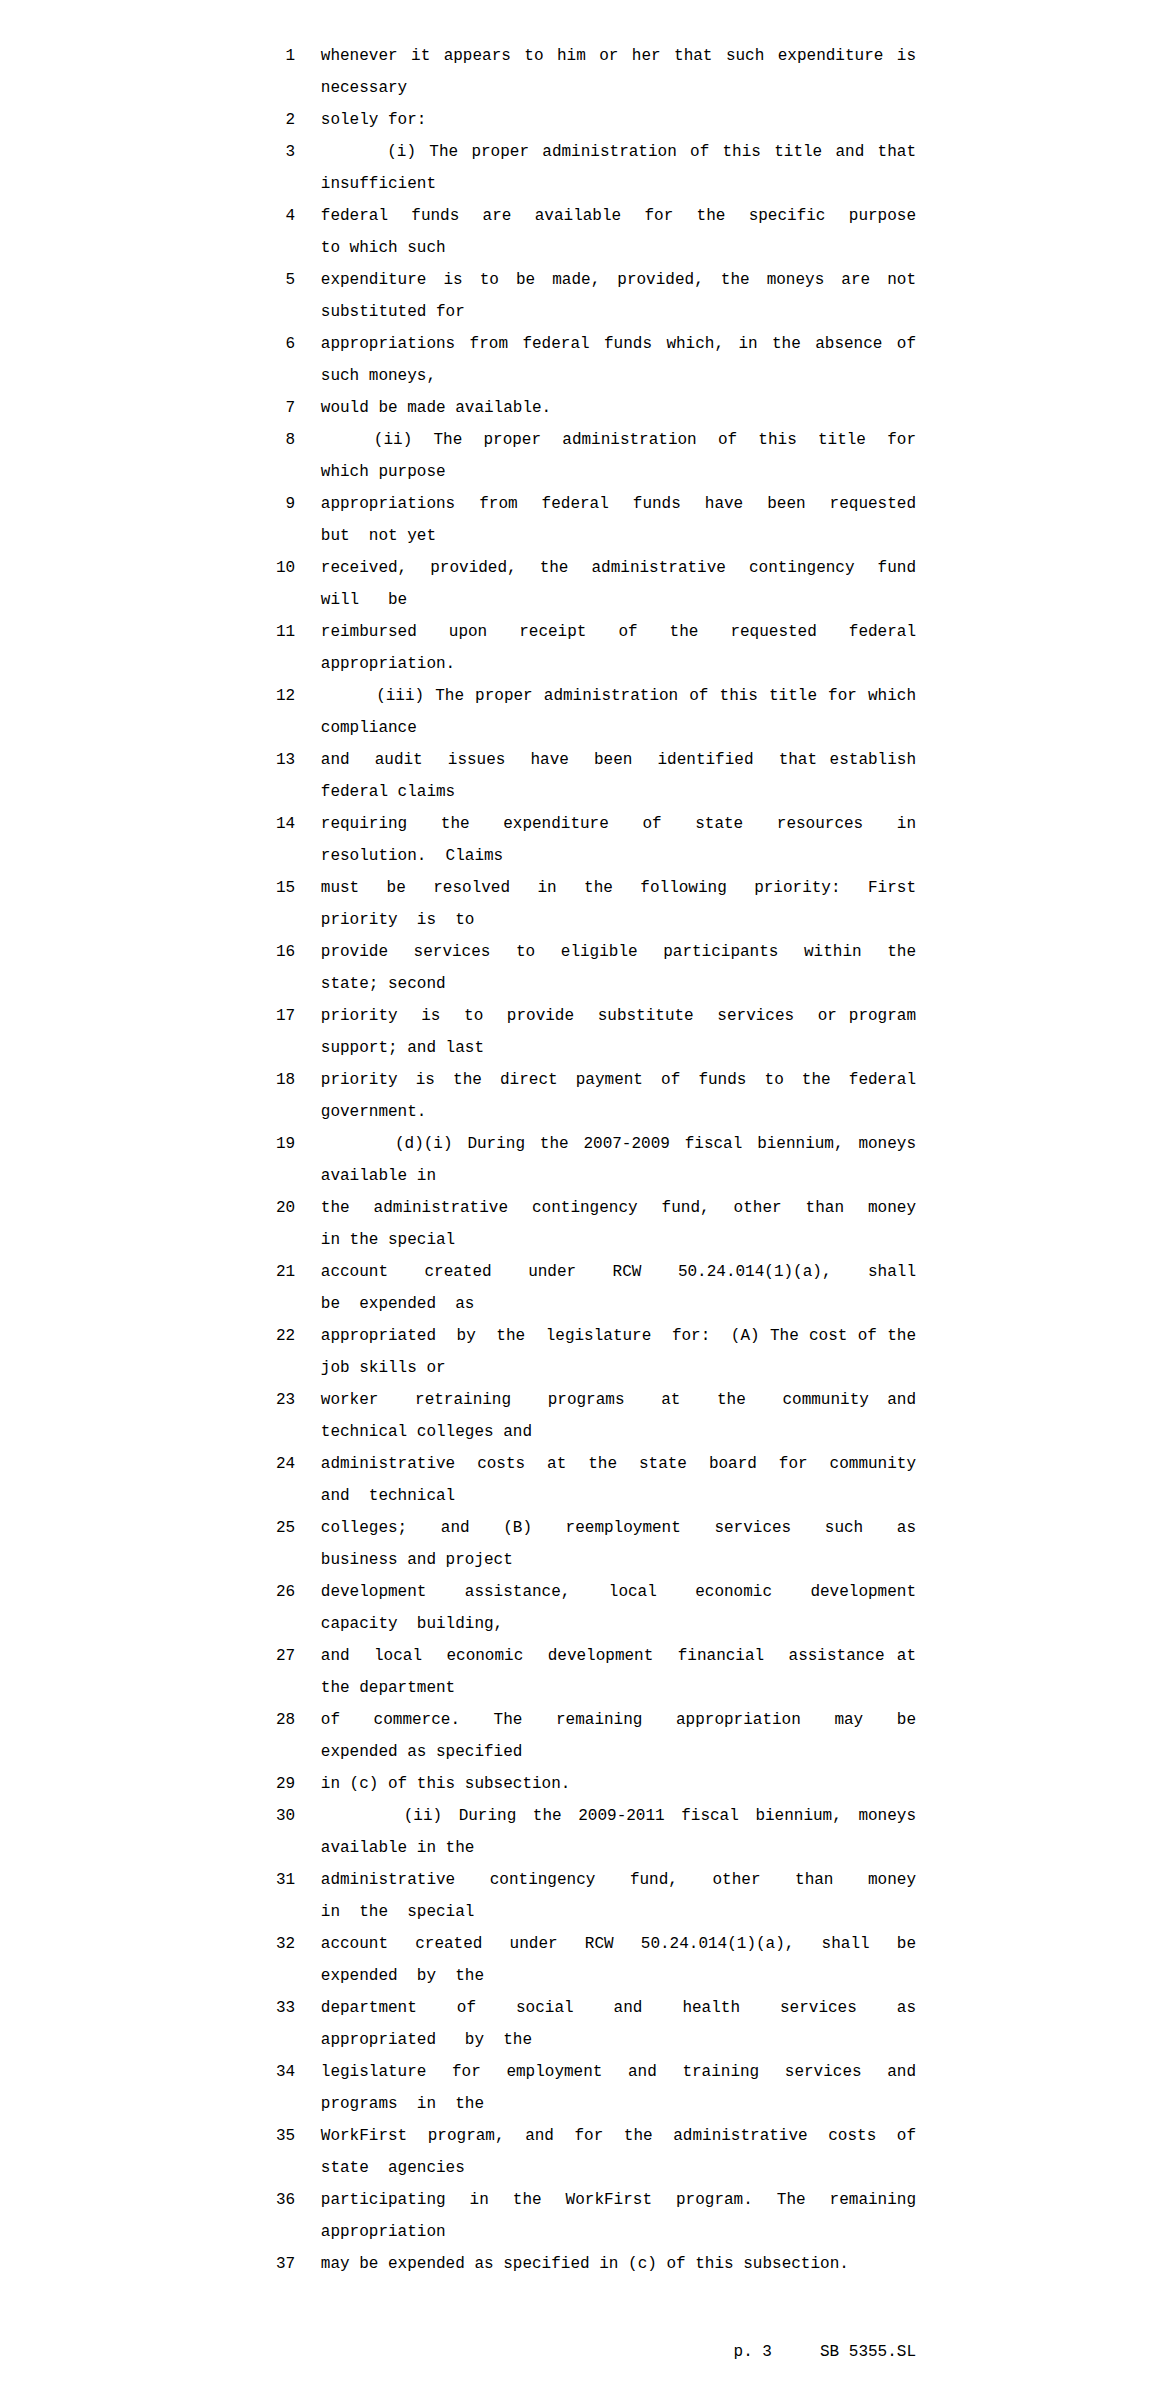1 whenever it appears to him or her that such expenditure is necessary
2 solely for:
3 (i) The proper administration of this title and that insufficient
4 federal funds are available for the specific purpose to which such
5 expenditure is to be made, provided, the moneys are not substituted for
6 appropriations from federal funds which, in the absence of such moneys,
7 would be made available.
8 (ii) The proper administration of this title for which purpose
9 appropriations from federal funds have been requested but not yet
10 received, provided, the administrative contingency fund will be
11 reimbursed upon receipt of the requested federal appropriation.
12 (iii) The proper administration of this title for which compliance
13 and audit issues have been identified that establish federal claims
14 requiring the expenditure of state resources in resolution. Claims
15 must be resolved in the following priority: First priority is to
16 provide services to eligible participants within the state; second
17 priority is to provide substitute services or program support; and last
18 priority is the direct payment of funds to the federal government.
19 (d)(i) During the 2007-2009 fiscal biennium, moneys available in
20 the administrative contingency fund, other than money in the special
21 account created under RCW 50.24.014(1)(a), shall be expended as
22 appropriated by the legislature for: (A) The cost of the job skills or
23 worker retraining programs at the community and technical colleges and
24 administrative costs at the state board for community and technical
25 colleges; and (B) reemployment services such as business and project
26 development assistance, local economic development capacity building,
27 and local economic development financial assistance at the department
28 of commerce. The remaining appropriation may be expended as specified
29 in (c) of this subsection.
30 (ii) During the 2009-2011 fiscal biennium, moneys available in the
31 administrative contingency fund, other than money in the special
32 account created under RCW 50.24.014(1)(a), shall be expended by the
33 department of social and health services as appropriated by the
34 legislature for employment and training services and programs in the
35 WorkFirst program, and for the administrative costs of state agencies
36 participating in the WorkFirst program. The remaining appropriation
37 may be expended as specified in (c) of this subsection.
p. 3 SB 5355.SL